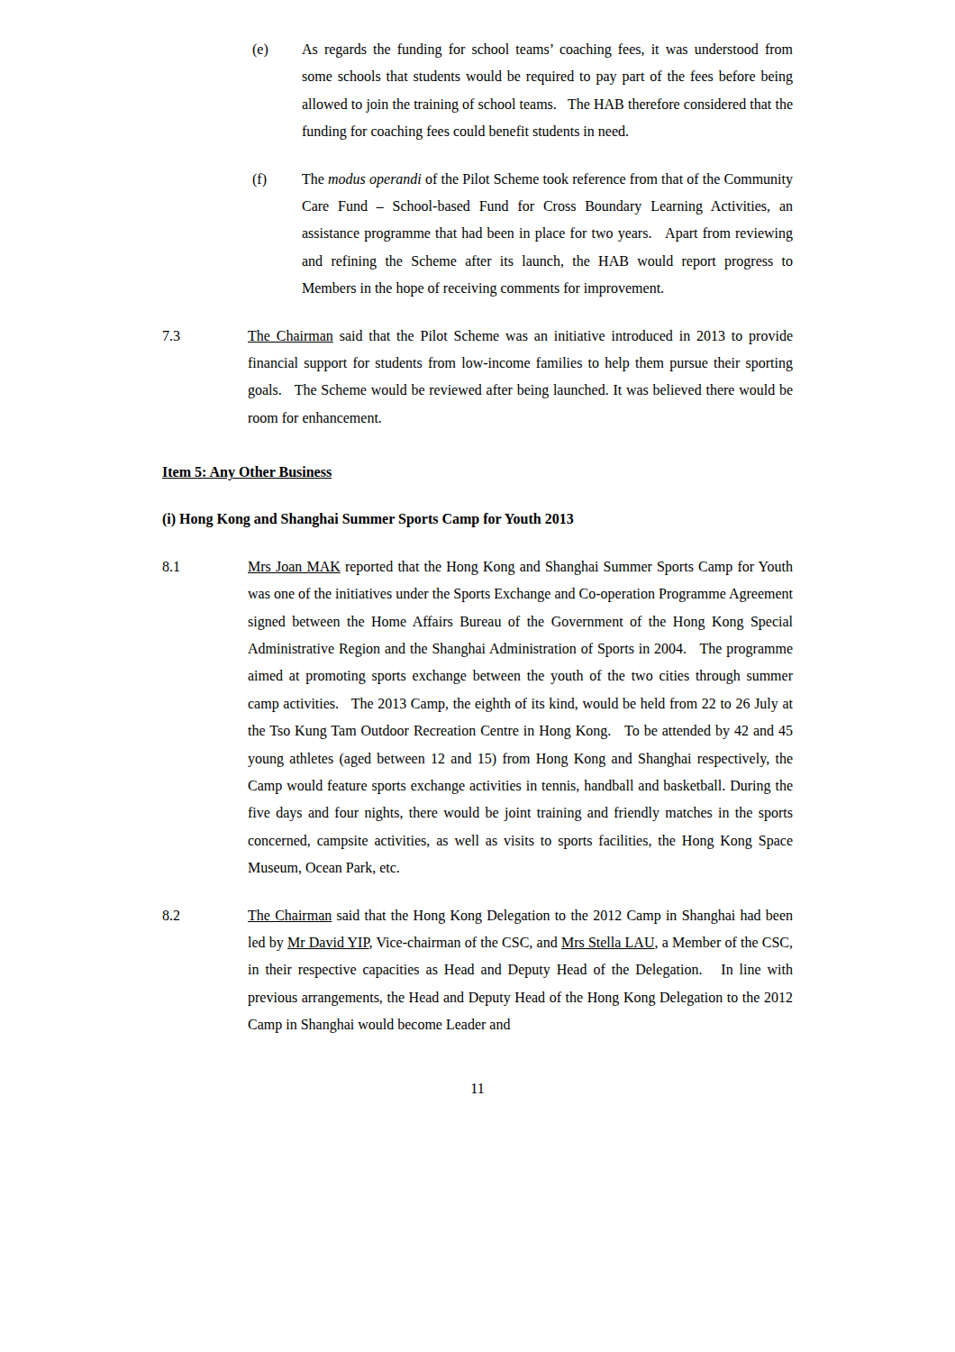(e)
As regards the funding for school teams’ coaching fees, it was understood from some schools that students would be required to pay part of the fees before being allowed to join the training of school teams. The HAB therefore considered that the funding for coaching fees could benefit students in need.
(f)
The modus operandi of the Pilot Scheme took reference from that of the Community Care Fund – School-based Fund for Cross Boundary Learning Activities, an assistance programme that had been in place for two years. Apart from reviewing and refining the Scheme after its launch, the HAB would report progress to Members in the hope of receiving comments for improvement.
7.3
The Chairman said that the Pilot Scheme was an initiative introduced in 2013 to provide financial support for students from low-income families to help them pursue their sporting goals. The Scheme would be reviewed after being launched. It was believed there would be room for enhancement.
Item 5: Any Other Business
(i) Hong Kong and Shanghai Summer Sports Camp for Youth 2013
8.1
Mrs Joan MAK reported that the Hong Kong and Shanghai Summer Sports Camp for Youth was one of the initiatives under the Sports Exchange and Co-operation Programme Agreement signed between the Home Affairs Bureau of the Government of the Hong Kong Special Administrative Region and the Shanghai Administration of Sports in 2004. The programme aimed at promoting sports exchange between the youth of the two cities through summer camp activities. The 2013 Camp, the eighth of its kind, would be held from 22 to 26 July at the Tso Kung Tam Outdoor Recreation Centre in Hong Kong. To be attended by 42 and 45 young athletes (aged between 12 and 15) from Hong Kong and Shanghai respectively, the Camp would feature sports exchange activities in tennis, handball and basketball. During the five days and four nights, there would be joint training and friendly matches in the sports concerned, campsite activities, as well as visits to sports facilities, the Hong Kong Space Museum, Ocean Park, etc.
8.2
The Chairman said that the Hong Kong Delegation to the 2012 Camp in Shanghai had been led by Mr David YIP, Vice-chairman of the CSC, and Mrs Stella LAU, a Member of the CSC, in their respective capacities as Head and Deputy Head of the Delegation. In line with previous arrangements, the Head and Deputy Head of the Hong Kong Delegation to the 2012 Camp in Shanghai would become Leader and
11